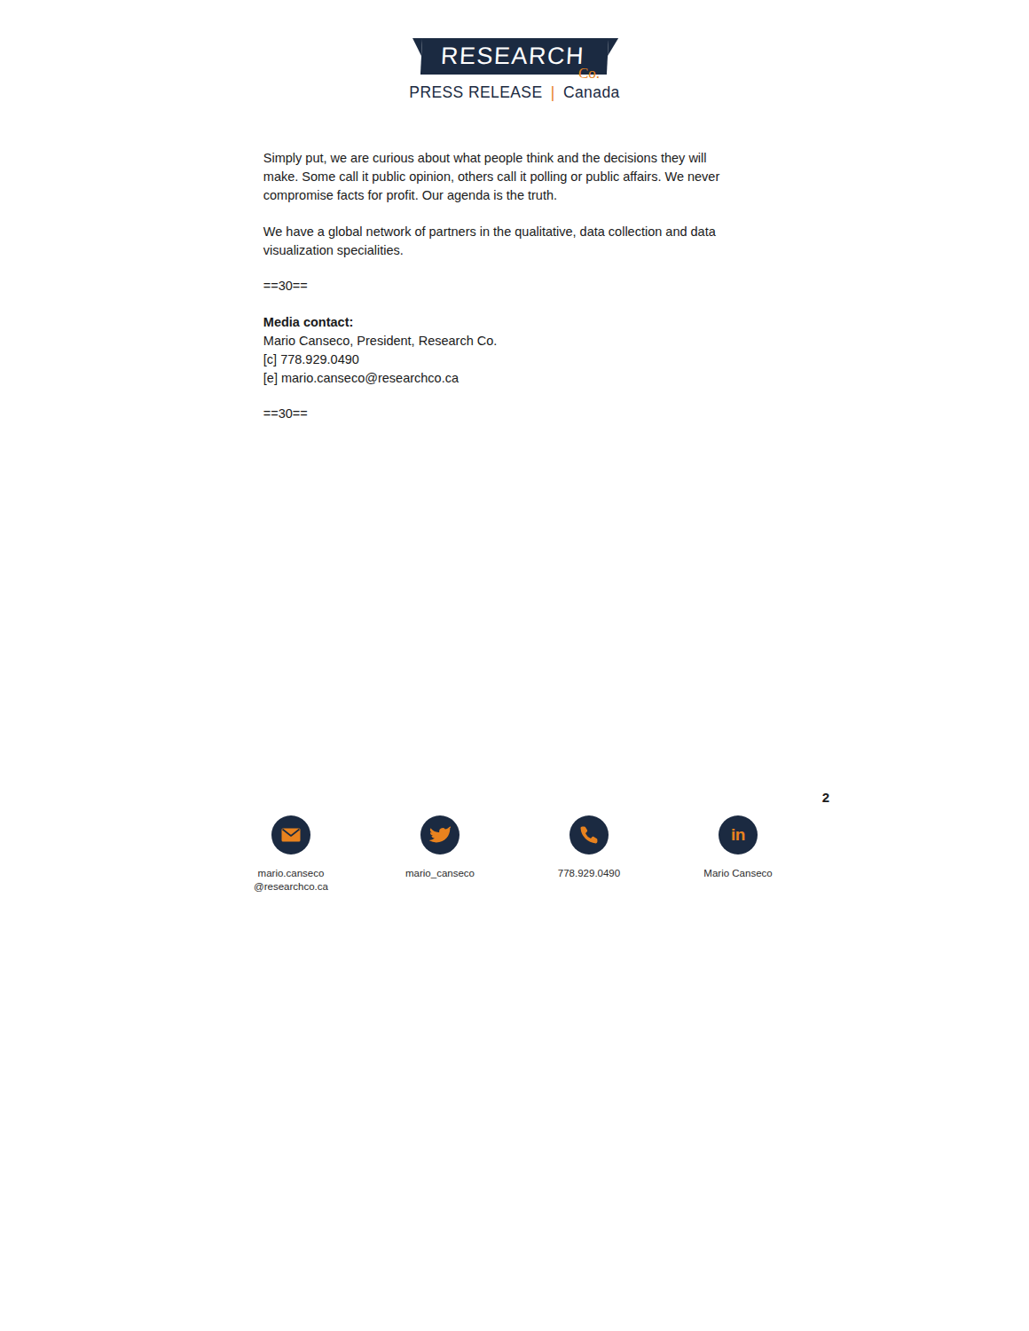RESEARCH Co.
PRESS RELEASE | Canada
Simply put, we are curious about what people think and the decisions they will make. Some call it public opinion, others call it polling or public affairs. We never compromise facts for profit. Our agenda is the truth.
We have a global network of partners in the qualitative, data collection and data visualization specialities.
==30==
Media contact:
Mario Canseco, President, Research Co.
[c] 778.929.0490
[e] mario.canseco@researchco.ca
==30==
2
mario.canseco @researchco.ca
mario_canseco
778.929.0490
in
Mario Canseco